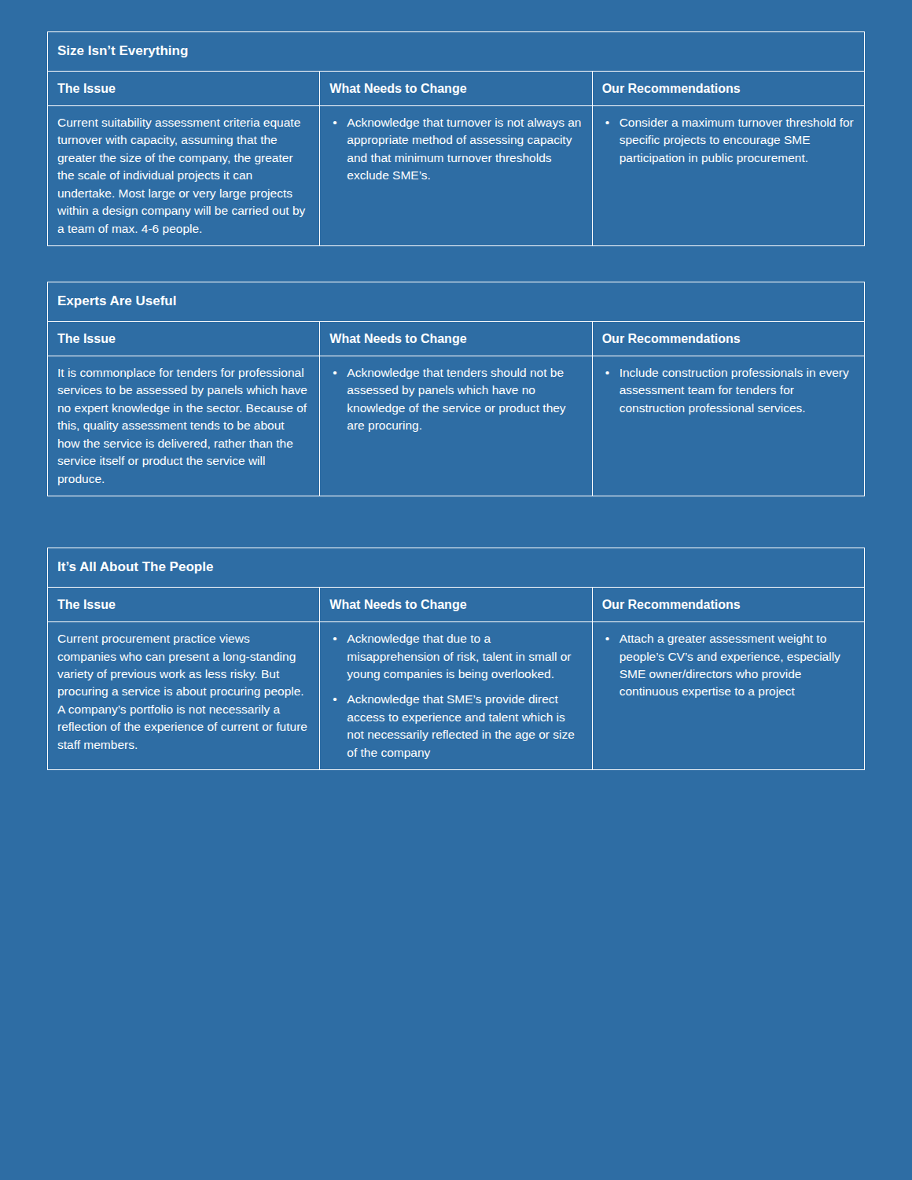| Size Isn’t Everything |
| --- |
| The Issue | What Needs to Change | Our Recommendations |
| Current suitability assessment criteria equate turnover with capacity, assuming that the greater the size of the company, the greater the scale of individual projects it can undertake. Most large or very large projects within a design company will be carried out by a team of max. 4-6 people. | Acknowledge that turnover is not always an appropriate method of assessing capacity and that minimum turnover thresholds exclude SME’s. | Consider a maximum turnover threshold for specific projects to encourage SME participation in public procurement. |
| Experts Are Useful |
| --- |
| The Issue | What Needs to Change | Our Recommendations |
| It is commonplace for tenders for professional services to be assessed by panels which have no expert knowledge in the sector. Because of this, quality assessment tends to be about how the service is delivered, rather than the service itself or product the service will produce. | Acknowledge that tenders should not be assessed by panels which have no knowledge of the service or product they are procuring. | Include construction professionals in every assessment team for tenders for construction professional services. |
| It’s All About The People |
| --- |
| The Issue | What Needs to Change | Our Recommendations |
| Current procurement practice views companies who can present a long-standing variety of previous work as less risky. But procuring a service is about procuring people. A company’s portfolio is not necessarily a reflection of the experience of current or future staff members. | Acknowledge that due to a misapprehension of risk, talent in small or young companies is being overlooked. Acknowledge that SME’s provide direct access to experience and talent which is not necessarily reflected in the age or size of the company | Attach a greater assessment weight to people’s CV’s and experience, especially SME owner/directors who provide continuous expertise to a project |